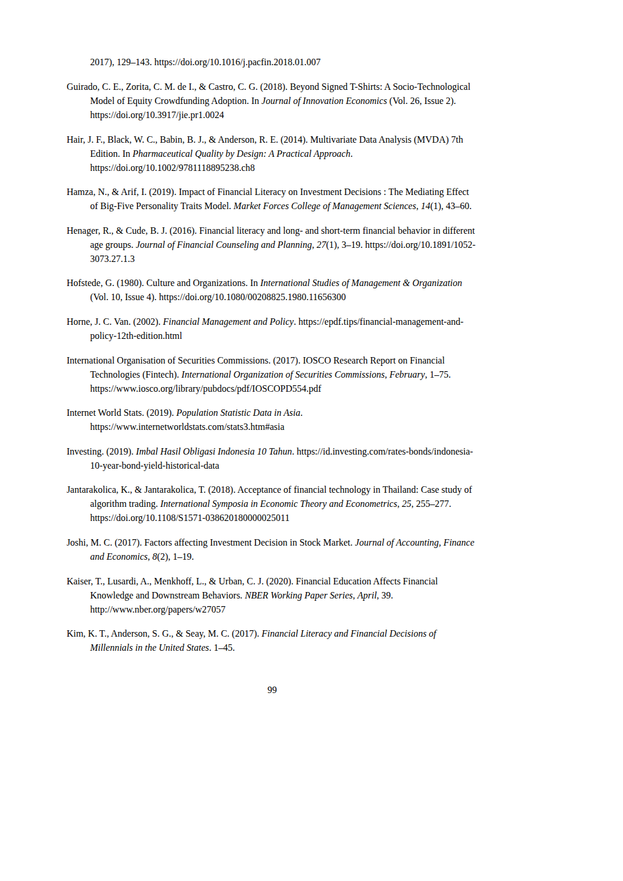2017), 129–143. https://doi.org/10.1016/j.pacfin.2018.01.007
Guirado, C. E., Zorita, C. M. de I., & Castro, C. G. (2018). Beyond Signed T-Shirts: A Socio-Technological Model of Equity Crowdfunding Adoption. In Journal of Innovation Economics (Vol. 26, Issue 2). https://doi.org/10.3917/jie.pr1.0024
Hair, J. F., Black, W. C., Babin, B. J., & Anderson, R. E. (2014). Multivariate Data Analysis (MVDA) 7th Edition. In Pharmaceutical Quality by Design: A Practical Approach. https://doi.org/10.1002/9781118895238.ch8
Hamza, N., & Arif, I. (2019). Impact of Financial Literacy on Investment Decisions : The Mediating Effect of Big-Five Personality Traits Model. Market Forces College of Management Sciences, 14(1), 43–60.
Henager, R., & Cude, B. J. (2016). Financial literacy and long- and short-term financial behavior in different age groups. Journal of Financial Counseling and Planning, 27(1), 3–19. https://doi.org/10.1891/1052-3073.27.1.3
Hofstede, G. (1980). Culture and Organizations. In International Studies of Management & Organization (Vol. 10, Issue 4). https://doi.org/10.1080/00208825.1980.11656300
Horne, J. C. Van. (2002). Financial Management and Policy. https://epdf.tips/financial-management-and-policy-12th-edition.html
International Organisation of Securities Commissions. (2017). IOSCO Research Report on Financial Technologies (Fintech). International Organization of Securities Commissions, February, 1–75. https://www.iosco.org/library/pubdocs/pdf/IOSCOPD554.pdf
Internet World Stats. (2019). Population Statistic Data in Asia. https://www.internetworldstats.com/stats3.htm#asia
Investing. (2019). Imbal Hasil Obligasi Indonesia 10 Tahun. https://id.investing.com/rates-bonds/indonesia-10-year-bond-yield-historical-data
Jantarakolica, K., & Jantarakolica, T. (2018). Acceptance of financial technology in Thailand: Case study of algorithm trading. International Symposia in Economic Theory and Econometrics, 25, 255–277. https://doi.org/10.1108/S1571-038620180000025011
Joshi, M. C. (2017). Factors affecting Investment Decision in Stock Market. Journal of Accounting, Finance and Economics, 8(2), 1–19.
Kaiser, T., Lusardi, A., Menkhoff, L., & Urban, C. J. (2020). Financial Education Affects Financial Knowledge and Downstream Behaviors. NBER Working Paper Series, April, 39. http://www.nber.org/papers/w27057
Kim, K. T., Anderson, S. G., & Seay, M. C. (2017). Financial Literacy and Financial Decisions of Millennials in the United States. 1–45.
99